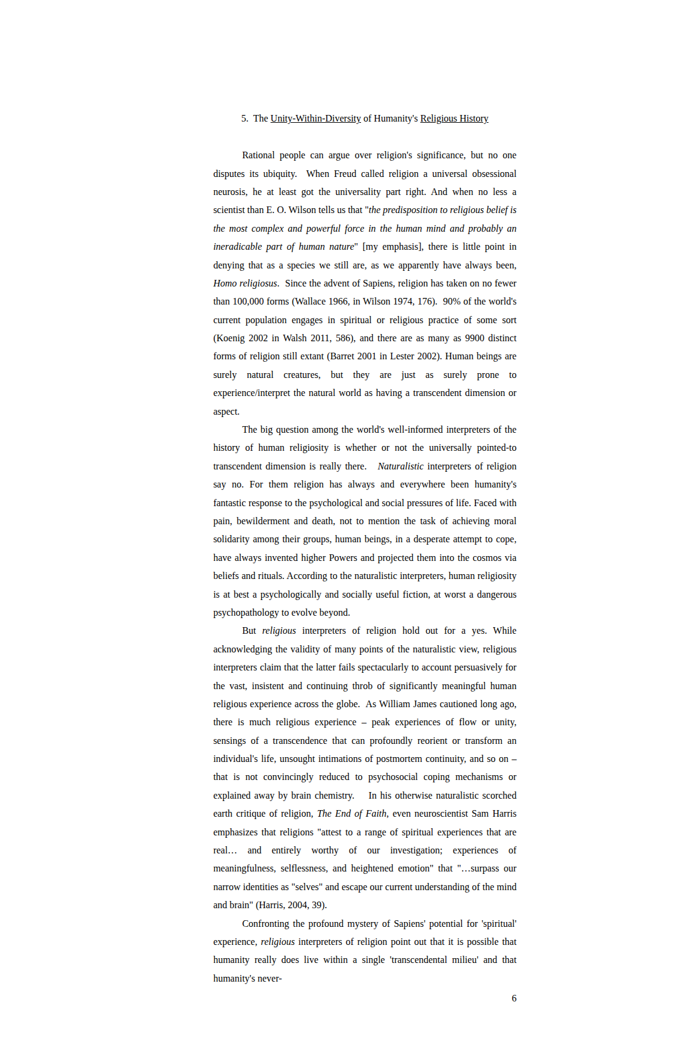5. The Unity-Within-Diversity of Humanity's Religious History
Rational people can argue over religion's significance, but no one disputes its ubiquity. When Freud called religion a universal obsessional neurosis, he at least got the universality part right. And when no less a scientist than E. O. Wilson tells us that "the predisposition to religious belief is the most complex and powerful force in the human mind and probably an ineradicable part of human nature" [my emphasis], there is little point in denying that as a species we still are, as we apparently have always been, Homo religiosus. Since the advent of Sapiens, religion has taken on no fewer than 100,000 forms (Wallace 1966, in Wilson 1974, 176). 90% of the world's current population engages in spiritual or religious practice of some sort (Koenig 2002 in Walsh 2011, 586), and there are as many as 9900 distinct forms of religion still extant (Barret 2001 in Lester 2002). Human beings are surely natural creatures, but they are just as surely prone to experience/interpret the natural world as having a transcendent dimension or aspect.
The big question among the world's well-informed interpreters of the history of human religiosity is whether or not the universally pointed-to transcendent dimension is really there. Naturalistic interpreters of religion say no. For them religion has always and everywhere been humanity's fantastic response to the psychological and social pressures of life. Faced with pain, bewilderment and death, not to mention the task of achieving moral solidarity among their groups, human beings, in a desperate attempt to cope, have always invented higher Powers and projected them into the cosmos via beliefs and rituals. According to the naturalistic interpreters, human religiosity is at best a psychologically and socially useful fiction, at worst a dangerous psychopathology to evolve beyond.
But religious interpreters of religion hold out for a yes. While acknowledging the validity of many points of the naturalistic view, religious interpreters claim that the latter fails spectacularly to account persuasively for the vast, insistent and continuing throb of significantly meaningful human religious experience across the globe. As William James cautioned long ago, there is much religious experience – peak experiences of flow or unity, sensings of a transcendence that can profoundly reorient or transform an individual's life, unsought intimations of postmortem continuity, and so on – that is not convincingly reduced to psychosocial coping mechanisms or explained away by brain chemistry. In his otherwise naturalistic scorched earth critique of religion, The End of Faith, even neuroscientist Sam Harris emphasizes that religions "attest to a range of spiritual experiences that are real… and entirely worthy of our investigation; experiences of meaningfulness, selflessness, and heightened emotion" that "…surpass our narrow identities as "selves" and escape our current understanding of the mind and brain" (Harris, 2004, 39).
Confronting the profound mystery of Sapiens' potential for 'spiritual' experience, religious interpreters of religion point out that it is possible that humanity really does live within a single 'transcendental milieu' and that humanity's never-
6